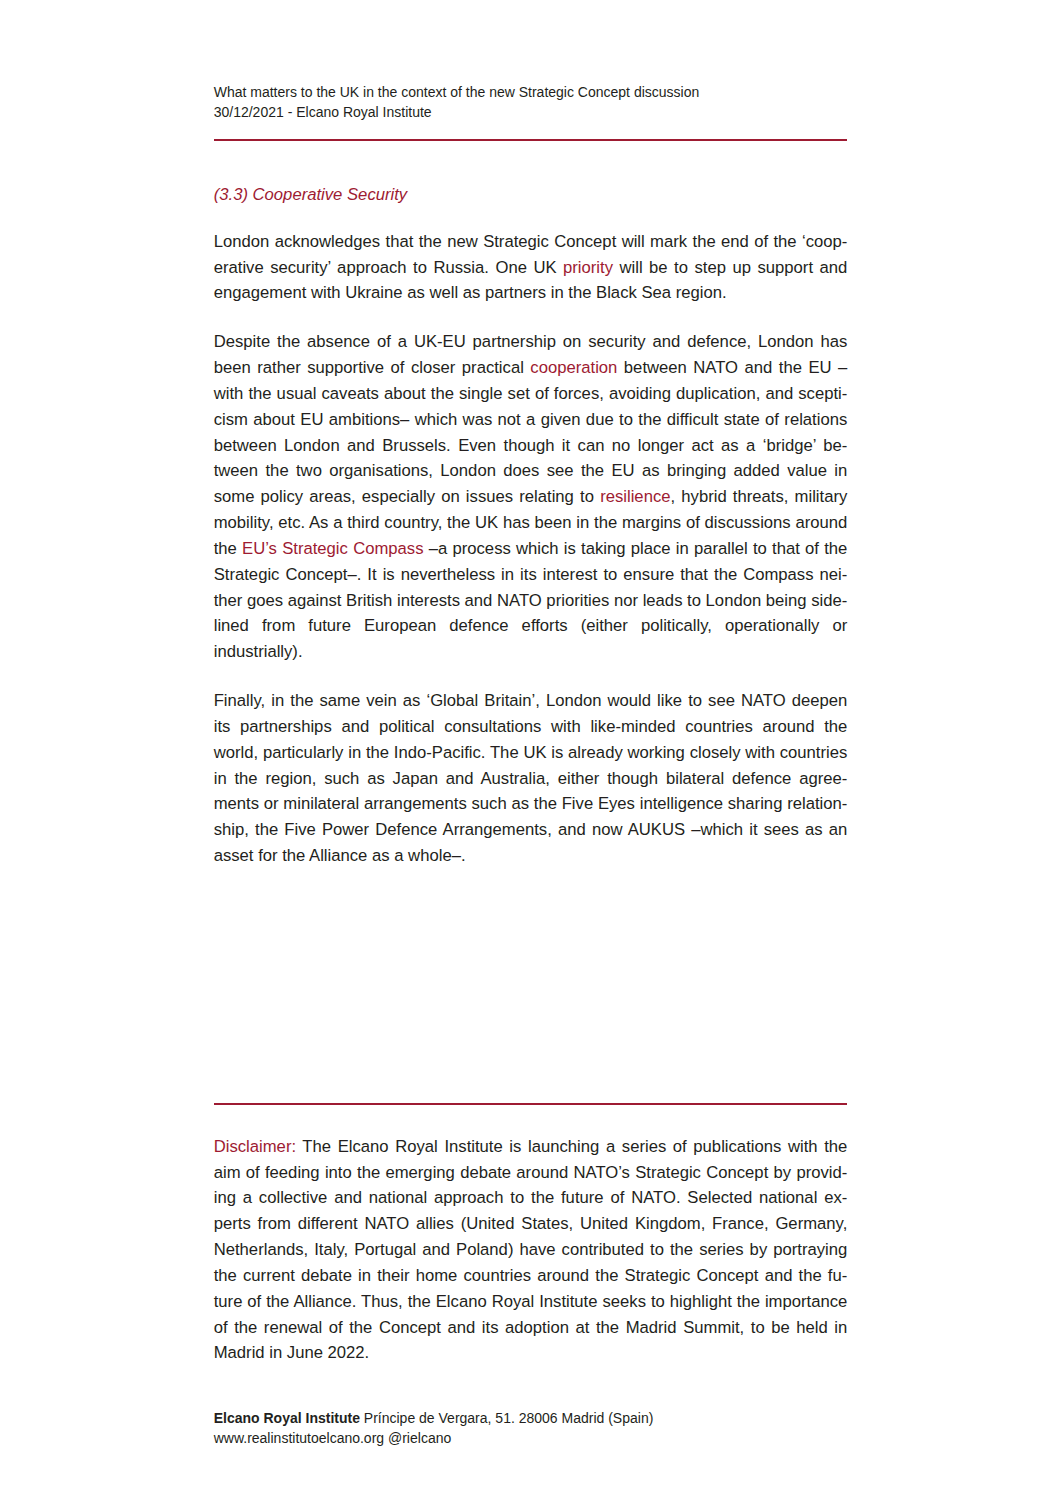What matters to the UK in the context of the new Strategic Concept discussion
30/12/2021 - Elcano Royal Institute
(3.3) Cooperative Security
London acknowledges that the new Strategic Concept will mark the end of the ‘cooperative security’ approach to Russia. One UK priority will be to step up support and engagement with Ukraine as well as partners in the Black Sea region.
Despite the absence of a UK-EU partnership on security and defence, London has been rather supportive of closer practical cooperation between NATO and the EU –with the usual caveats about the single set of forces, avoiding duplication, and scepticism about EU ambitions– which was not a given due to the difficult state of relations between London and Brussels. Even though it can no longer act as a ‘bridge’ between the two organisations, London does see the EU as bringing added value in some policy areas, especially on issues relating to resilience, hybrid threats, military mobility, etc. As a third country, the UK has been in the margins of discussions around the EU’s Strategic Compass –a process which is taking place in parallel to that of the Strategic Concept–. It is nevertheless in its interest to ensure that the Compass neither goes against British interests and NATO priorities nor leads to London being side-lined from future European defence efforts (either politically, operationally or industrially).
Finally, in the same vein as ‘Global Britain’, London would like to see NATO deepen its partnerships and political consultations with like-minded countries around the world, particularly in the Indo-Pacific. The UK is already working closely with countries in the region, such as Japan and Australia, either though bilateral defence agreements or minilateral arrangements such as the Five Eyes intelligence sharing relationship, the Five Power Defence Arrangements, and now AUKUS –which it sees as an asset for the Alliance as a whole–.
Disclaimer: The Elcano Royal Institute is launching a series of publications with the aim of feeding into the emerging debate around NATO’s Strategic Concept by providing a collective and national approach to the future of NATO. Selected national experts from different NATO allies (United States, United Kingdom, France, Germany, Netherlands, Italy, Portugal and Poland) have contributed to the series by portraying the current debate in their home countries around the Strategic Concept and the future of the Alliance. Thus, the Elcano Royal Institute seeks to highlight the importance of the renewal of the Concept and its adoption at the Madrid Summit, to be held in Madrid in June 2022.
Elcano Royal Institute Príncipe de Vergara, 51. 28006 Madrid (Spain)
www.realinstitutoelcano.org @rielcano